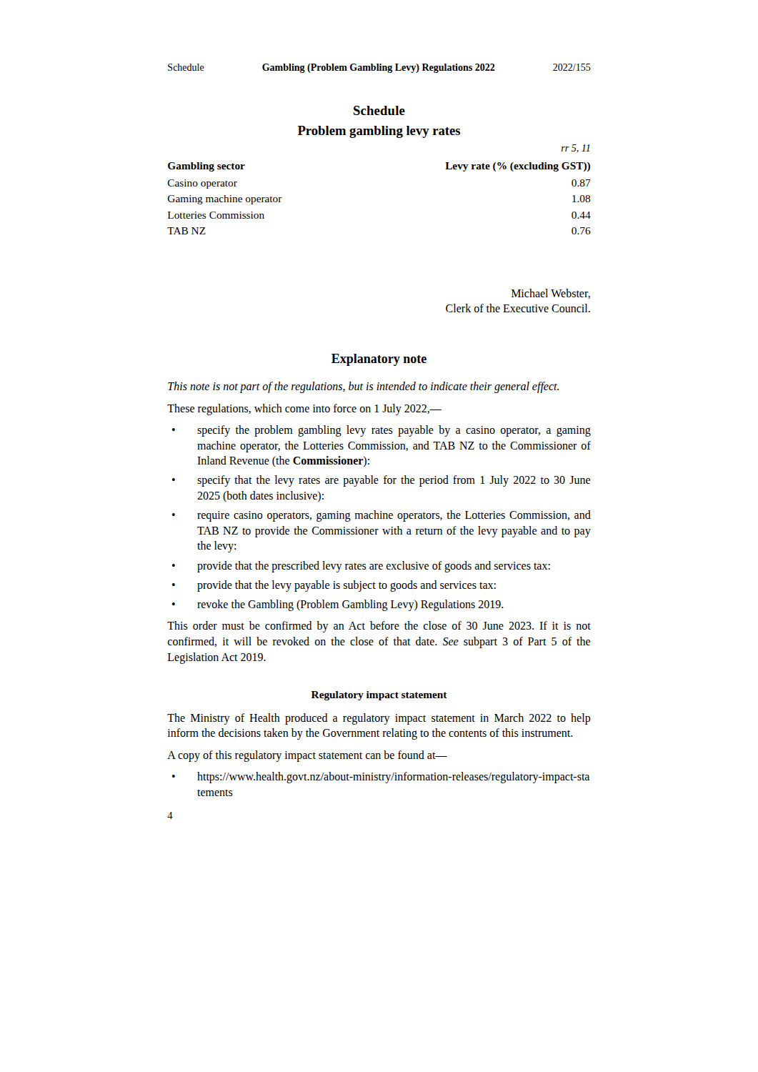Schedule
Gambling (Problem Gambling Levy) Regulations 2022
2022/155
Schedule
Problem gambling levy rates
rr 5, 11
| Gambling sector | Levy rate (% (excluding GST)) |
| --- | --- |
| Casino operator | 0.87 |
| Gaming machine operator | 1.08 |
| Lotteries Commission | 0.44 |
| TAB NZ | 0.76 |
Michael Webster,
Clerk of the Executive Council.
Explanatory note
This note is not part of the regulations, but is intended to indicate their general effect.
These regulations, which come into force on 1 July 2022,—
specify the problem gambling levy rates payable by a casino operator, a gaming machine operator, the Lotteries Commission, and TAB NZ to the Commissioner of Inland Revenue (the Commissioner):
specify that the levy rates are payable for the period from 1 July 2022 to 30 June 2025 (both dates inclusive):
require casino operators, gaming machine operators, the Lotteries Commission, and TAB NZ to provide the Commissioner with a return of the levy payable and to pay the levy:
provide that the prescribed levy rates are exclusive of goods and services tax:
provide that the levy payable is subject to goods and services tax:
revoke the Gambling (Problem Gambling Levy) Regulations 2019.
This order must be confirmed by an Act before the close of 30 June 2023. If it is not confirmed, it will be revoked on the close of that date. See subpart 3 of Part 5 of the Legislation Act 2019.
Regulatory impact statement
The Ministry of Health produced a regulatory impact statement in March 2022 to help inform the decisions taken by the Government relating to the contents of this instrument.
A copy of this regulatory impact statement can be found at—
https://www.health.govt.nz/about-ministry/information-releases/regulatory-impact-statements
4